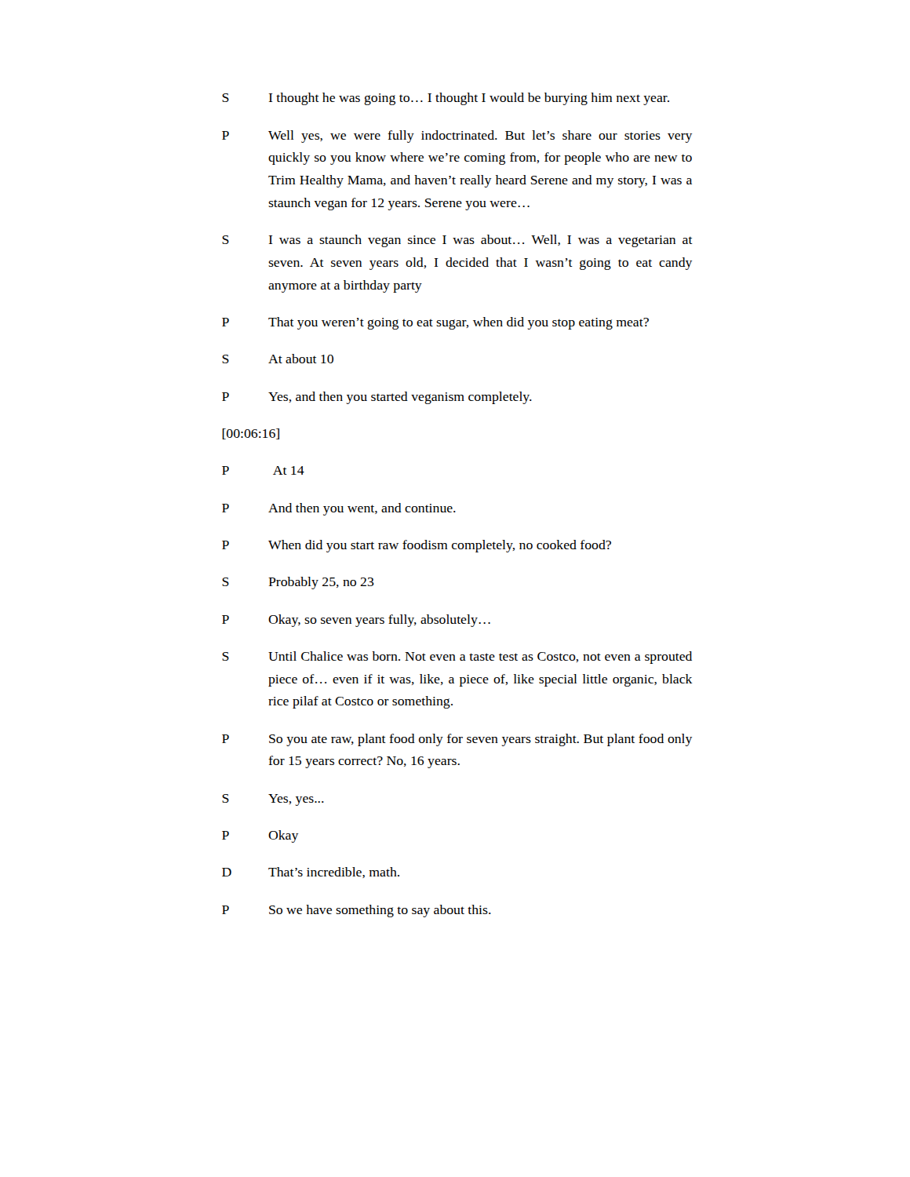S
I thought he was going to… I thought I would be burying him next year.
P
Well yes, we were fully indoctrinated. But let’s share our stories very quickly so you know where we’re coming from, for people who are new to Trim Healthy Mama, and haven’t really heard Serene and my story, I was a staunch vegan for 12 years. Serene you were…
S
I was a staunch vegan since I was about… Well, I was a vegetarian at seven. At seven years old, I decided that I wasn’t going to eat candy anymore at a birthday party
P
That you weren’t going to eat sugar, when did you stop eating meat?
S
At about 10
P
Yes, and then you started veganism completely.
[00:06:16]
P
At 14
P
And then you went, and continue.
P
When did you start raw foodism completely, no cooked food?
S
Probably 25, no 23
P
Okay, so seven years fully, absolutely…
S
Until Chalice was born. Not even a taste test as Costco, not even a sprouted piece of… even if it was, like, a piece of, like special little organic, black rice pilaf at Costco or something.
P
So you ate raw, plant food only for seven years straight. But plant food only for 15 years correct? No, 16 years.
S
Yes, yes...
P
Okay
D
That’s incredible, math.
P
So we have something to say about this.